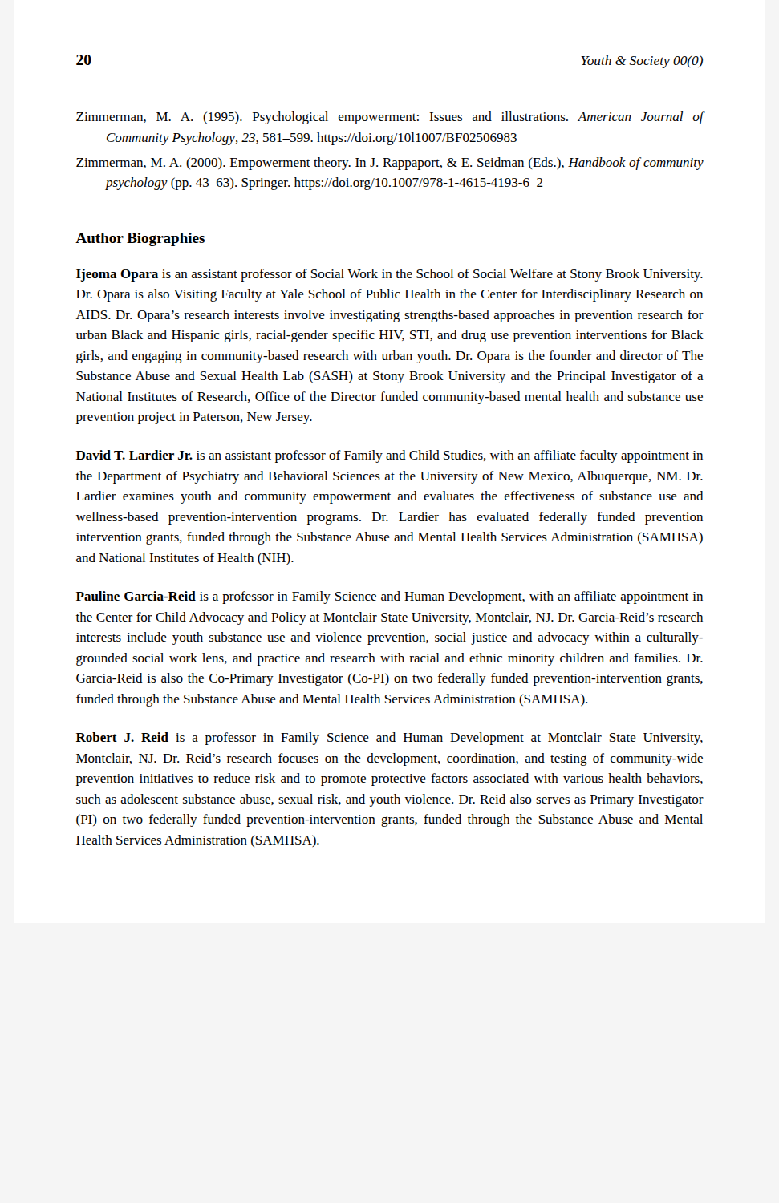20 Youth & Society 00(0)
Zimmerman, M. A. (1995). Psychological empowerment: Issues and illustrations. American Journal of Community Psychology, 23, 581–599. https://doi.org/10l1007/BF02506983
Zimmerman, M. A. (2000). Empowerment theory. In J. Rappaport, & E. Seidman (Eds.), Handbook of community psychology (pp. 43–63). Springer. https://doi.org/10.1007/978-1-4615-4193-6_2
Author Biographies
Ijeoma Opara is an assistant professor of Social Work in the School of Social Welfare at Stony Brook University. Dr. Opara is also Visiting Faculty at Yale School of Public Health in the Center for Interdisciplinary Research on AIDS. Dr. Opara’s research interests involve investigating strengths-based approaches in prevention research for urban Black and Hispanic girls, racial-gender specific HIV, STI, and drug use prevention interventions for Black girls, and engaging in community-based research with urban youth. Dr. Opara is the founder and director of The Substance Abuse and Sexual Health Lab (SASH) at Stony Brook University and the Principal Investigator of a National Institutes of Research, Office of the Director funded community-based mental health and substance use prevention project in Paterson, New Jersey.
David T. Lardier Jr. is an assistant professor of Family and Child Studies, with an affiliate faculty appointment in the Department of Psychiatry and Behavioral Sciences at the University of New Mexico, Albuquerque, NM. Dr. Lardier examines youth and community empowerment and evaluates the effectiveness of substance use and wellness-based prevention-intervention programs. Dr. Lardier has evaluated federally funded prevention intervention grants, funded through the Substance Abuse and Mental Health Services Administration (SAMHSA) and National Institutes of Health (NIH).
Pauline Garcia-Reid is a professor in Family Science and Human Development, with an affiliate appointment in the Center for Child Advocacy and Policy at Montclair State University, Montclair, NJ. Dr. Garcia-Reid’s research interests include youth substance use and violence prevention, social justice and advocacy within a culturally-grounded social work lens, and practice and research with racial and ethnic minority children and families. Dr. Garcia-Reid is also the Co-Primary Investigator (Co-PI) on two federally funded prevention-intervention grants, funded through the Substance Abuse and Mental Health Services Administration (SAMHSA).
Robert J. Reid is a professor in Family Science and Human Development at Montclair State University, Montclair, NJ. Dr. Reid’s research focuses on the development, coordination, and testing of community-wide prevention initiatives to reduce risk and to promote protective factors associated with various health behaviors, such as adolescent substance abuse, sexual risk, and youth violence. Dr. Reid also serves as Primary Investigator (PI) on two federally funded prevention-intervention grants, funded through the Substance Abuse and Mental Health Services Administration (SAMHSA).